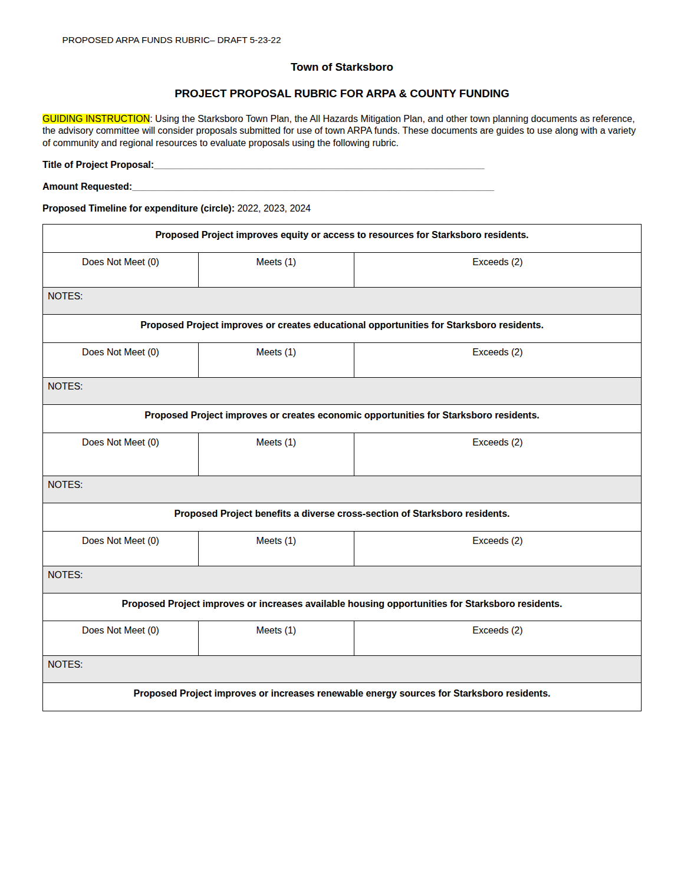PROPOSED ARPA FUNDS RUBRIC– DRAFT 5-23-22
Town of Starksboro
PROJECT PROPOSAL RUBRIC FOR ARPA & COUNTY FUNDING
GUIDING INSTRUCTION: Using the Starksboro Town Plan, the All Hazards Mitigation Plan, and other town planning documents as reference, the advisory committee will consider proposals submitted for use of town ARPA funds. These documents are guides to use along with a variety of community and regional resources to evaluate proposals using the following rubric.
Title of Project Proposal:_______________________________________________________________
Amount Requested:_____________________________________________________________________
Proposed Timeline for expenditure (circle): 2022, 2023, 2024
| Proposed Project improves equity or access to resources for Starksboro residents. |
| Does Not Meet (0) | Meets (1) | Exceeds (2) |
| NOTES: |
| Proposed Project improves or creates educational opportunities for Starksboro residents. |
| Does Not Meet (0) | Meets (1) | Exceeds (2) |
| NOTES: |
| Proposed Project improves or creates economic opportunities for Starksboro residents. |
| Does Not Meet (0) | Meets (1) | Exceeds (2) |
| NOTES: |
| Proposed Project benefits a diverse cross-section of Starksboro residents. |
| Does Not Meet (0) | Meets (1) | Exceeds (2) |
| NOTES: |
| Proposed Project improves or increases available housing opportunities for Starksboro residents. |
| Does Not Meet (0) | Meets (1) | Exceeds (2) |
| NOTES: |
| Proposed Project improves or increases renewable energy sources for Starksboro residents. |